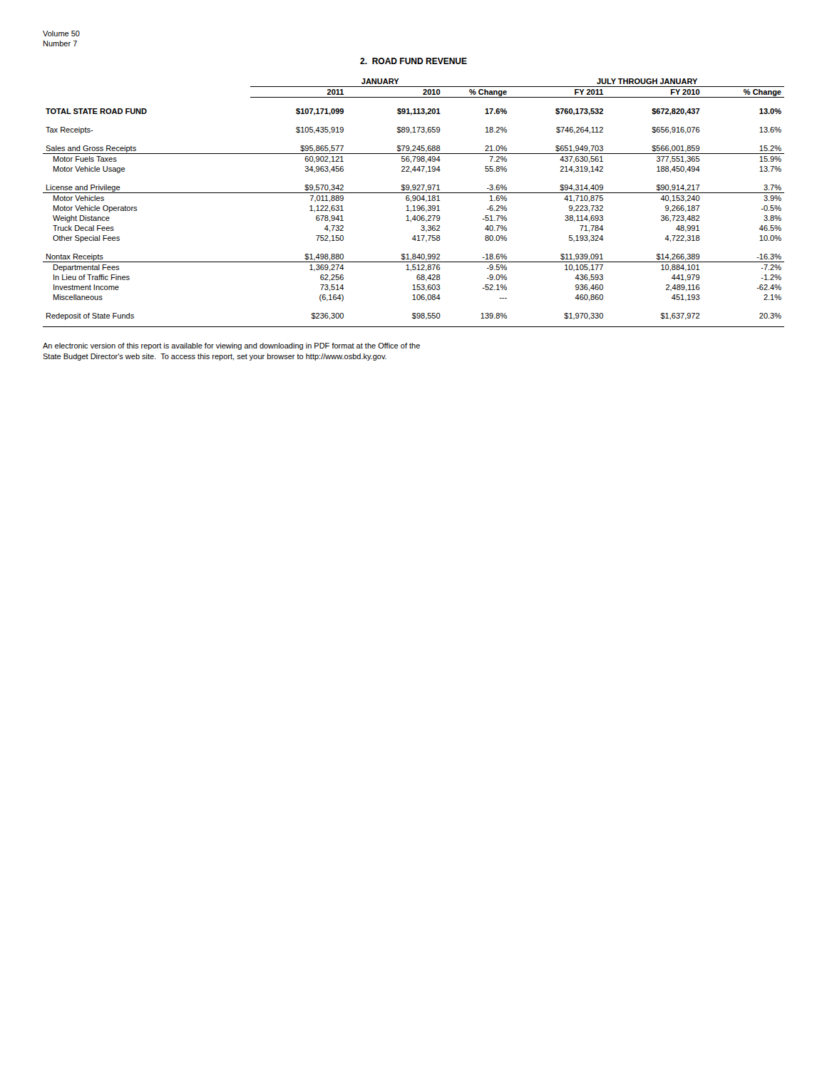Volume 50
Number 7
2. ROAD FUND REVENUE
| | JANUARY | JULY THROUGH JANUARY |
| --- | --- | --- |
| | 2011 | 2010 | % Change | FY 2011 | FY 2010 | % Change |
| TOTAL STATE ROAD FUND | $107,171,099 | $91,113,201 | 17.6% | $760,173,532 | $672,820,437 | 13.0% |
| Tax Receipts- | $105,435,919 | $89,173,659 | 18.2% | $746,264,112 | $656,916,076 | 13.6% |
| Sales and Gross Receipts | $95,865,577 | $79,245,688 | 21.0% | $651,949,703 | $566,001,859 | 15.2% |
| Motor Fuels Taxes | 60,902,121 | 56,798,494 | 7.2% | 437,630,561 | 377,551,365 | 15.9% |
| Motor Vehicle Usage | 34,963,456 | 22,447,194 | 55.8% | 214,319,142 | 188,450,494 | 13.7% |
| License and Privilege | $9,570,342 | $9,927,971 | -3.6% | $94,314,409 | $90,914,217 | 3.7% |
| Motor Vehicles | 7,011,889 | 6,904,181 | 1.6% | 41,710,875 | 40,153,240 | 3.9% |
| Motor Vehicle Operators | 1,122,631 | 1,196,391 | -6.2% | 9,223,732 | 9,266,187 | -0.5% |
| Weight Distance | 678,941 | 1,406,279 | -51.7% | 38,114,693 | 36,723,482 | 3.8% |
| Truck Decal Fees | 4,732 | 3,362 | 40.7% | 71,784 | 48,991 | 46.5% |
| Other Special Fees | 752,150 | 417,758 | 80.0% | 5,193,324 | 4,722,318 | 10.0% |
| Nontax Receipts | $1,498,880 | $1,840,992 | -18.6% | $11,939,091 | $14,266,389 | -16.3% |
| Departmental Fees | 1,369,274 | 1,512,876 | -9.5% | 10,105,177 | 10,884,101 | -7.2% |
| In Lieu of Traffic Fines | 62,256 | 68,428 | -9.0% | 436,593 | 441,979 | -1.2% |
| Investment Income | 73,514 | 153,603 | -52.1% | 936,460 | 2,489,116 | -62.4% |
| Miscellaneous | (6,164) | 106,084 | --- | 460,860 | 451,193 | 2.1% |
| Redeposit of State Funds | $236,300 | $98,550 | 139.8% | $1,970,330 | $1,637,972 | 20.3% |
An electronic version of this report is available for viewing and downloading in PDF format at the Office of the
State Budget Director's web site. To access this report, set your browser to http://www.osbd.ky.gov.